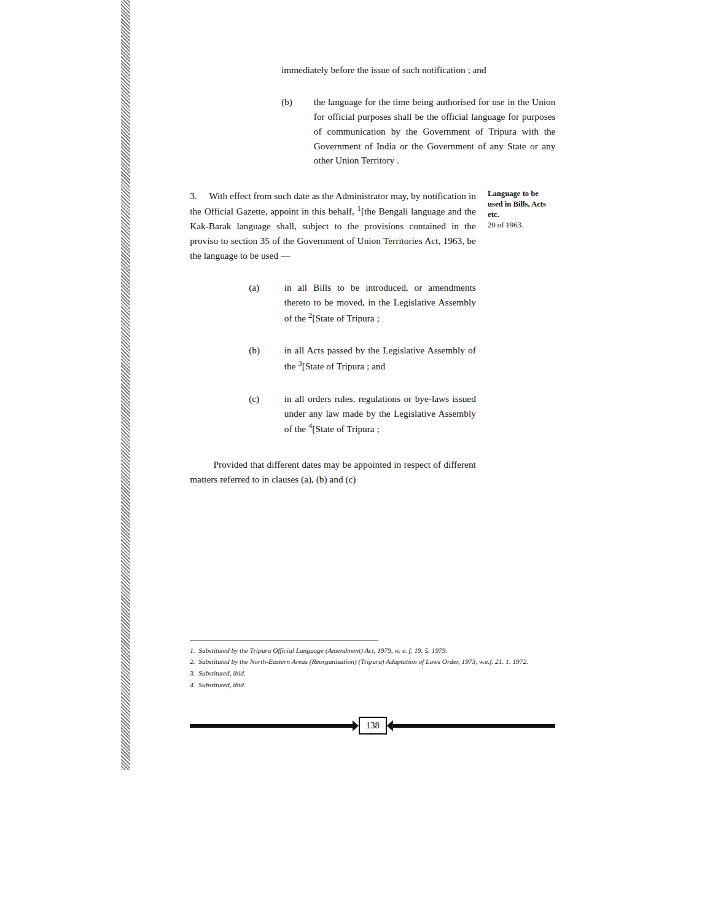immediately before the issue of such notification ; and
(b)
the language for the time being authorised for use in the Union for official purposes shall be the official language for purposes of communication by the Government of Tripura with the Government of India or the Government of any State or any other Union Territory .
Language to be used in Bills, Acts etc.
20 of 1963.
3. With effect from such date as the Administrator may, by notification in the Official Gazette, appoint in this behalf, 1[the Bengali language and the Kak-Barak language shall, subject to the provisions contained in the proviso to section 35 of the Government of Union Territories Act, 1963, be the language to be used —
(a)
in all Bills to be introduced, or amendments thereto to be moved, in the Legislative Assembly of the 2[State of Tripura ;
(b)
in all Acts passed by the Legislative Assembly of the 3[State of Tripura ; and
(c)
in all orders rules, regulations or bye-laws issued under any law made by the Legislative Assembly of the 4[State of Tripura ;
Provided that different dates may be appointed in respect of different matters referred to in clauses (a), (b) and (c)
1. Substituted by the Tripura Official Language (Amendment) Act, 1979, w. e. f. 19. 5. 1979.
2. Substituted by the North-Eastern Areas (Reorganisation) (Tripura) Adaptation of Laws Order, 1973, w.e.f. 21. 1. 1972.
3. Substituted, ibid.
4. Substituted, ibid.
138